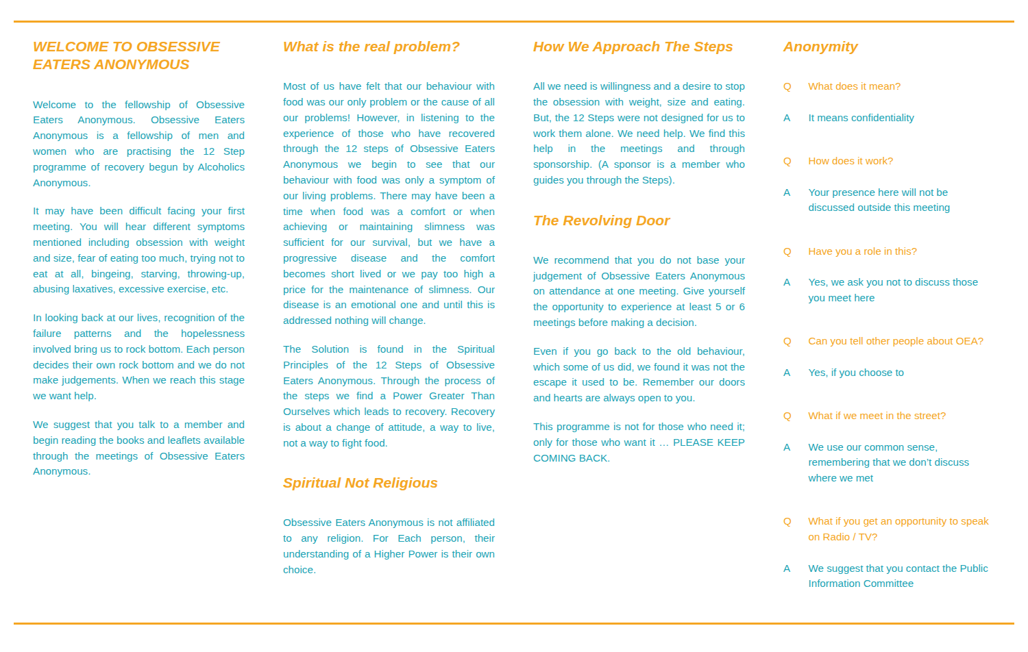WELCOME TO OBSESSIVE EATERS ANONYMOUS
Welcome to the fellowship of Obsessive Eaters Anonymous. Obsessive Eaters Anonymous is a fellowship of men and women who are practising the 12 Step programme of recovery begun by Alcoholics Anonymous.
It may have been difficult facing your first meeting. You will hear different symptoms mentioned including obsession with weight and size, fear of eating too much, trying not to eat at all, bingeing, starving, throwing-up, abusing laxatives, excessive exercise, etc.
In looking back at our lives, recognition of the failure patterns and the hopelessness involved bring us to rock bottom. Each person decides their own rock bottom and we do not make judgements. When we reach this stage we want help.
We suggest that you talk to a member and begin reading the books and leaflets available through the meetings of Obsessive Eaters Anonymous.
What is the real problem?
Most of us have felt that our behaviour with food was our only problem or the cause of all our problems! However, in listening to the experience of those who have recovered through the 12 steps of Obsessive Eaters Anonymous we begin to see that our behaviour with food was only a symptom of our living problems. There may have been a time when food was a comfort or when achieving or maintaining slimness was sufficient for our survival, but we have a progressive disease and the comfort becomes short lived or we pay too high a price for the maintenance of slimness. Our disease is an emotional one and until this is addressed nothing will change.
The Solution is found in the Spiritual Principles of the 12 Steps of Obsessive Eaters Anonymous. Through the process of the steps we find a Power Greater Than Ourselves which leads to recovery. Recovery is about a change of attitude, a way to live, not a way to fight food.
Spiritual Not Religious
Obsessive Eaters Anonymous is not affiliated to any religion. For Each person, their understanding of a Higher Power is their own choice.
How We Approach The Steps
All we need is willingness and a desire to stop the obsession with weight, size and eating. But, the 12 Steps were not designed for us to work them alone. We need help. We find this help in the meetings and through sponsorship. (A sponsor is a member who guides you through the Steps).
The Revolving Door
We recommend that you do not base your judgement of Obsessive Eaters Anonymous on attendance at one meeting. Give yourself the opportunity to experience at least 5 or 6 meetings before making a decision.
Even if you go back to the old behaviour, which some of us did, we found it was not the escape it used to be. Remember our doors and hearts are always open to you.
This programme is not for those who need it; only for those who want it … PLEASE KEEP COMING BACK.
Anonymity
Q What does it mean?
A It means confidentiality
Q How does it work?
A Your presence here will not be discussed outside this meeting
Q Have you a role in this?
A Yes, we ask you not to discuss those you meet here
Q Can you tell other people about OEA?
A Yes, if you choose to
Q What if we meet in the street?
A We use our common sense, remembering that we don’t discuss where we met
Q What if you get an opportunity to speak on Radio / TV?
A We suggest that you contact the Public Information Committee